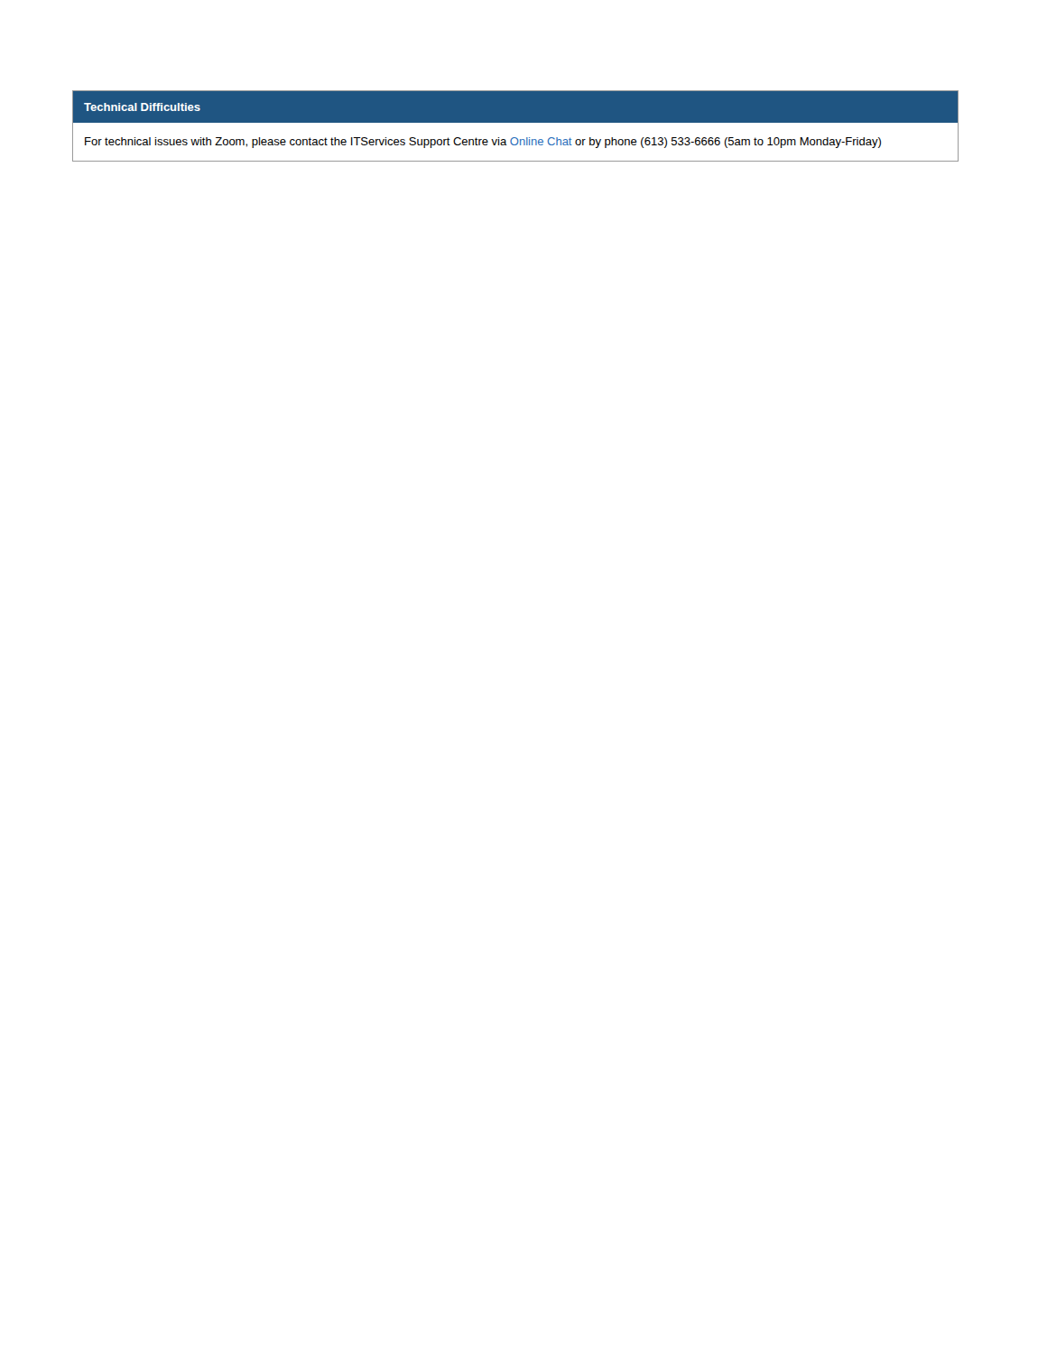Technical Difficulties
For technical issues with Zoom, please contact the ITServices Support Centre via Online Chat or by phone (613) 533-6666 (5am to 10pm Monday-Friday)